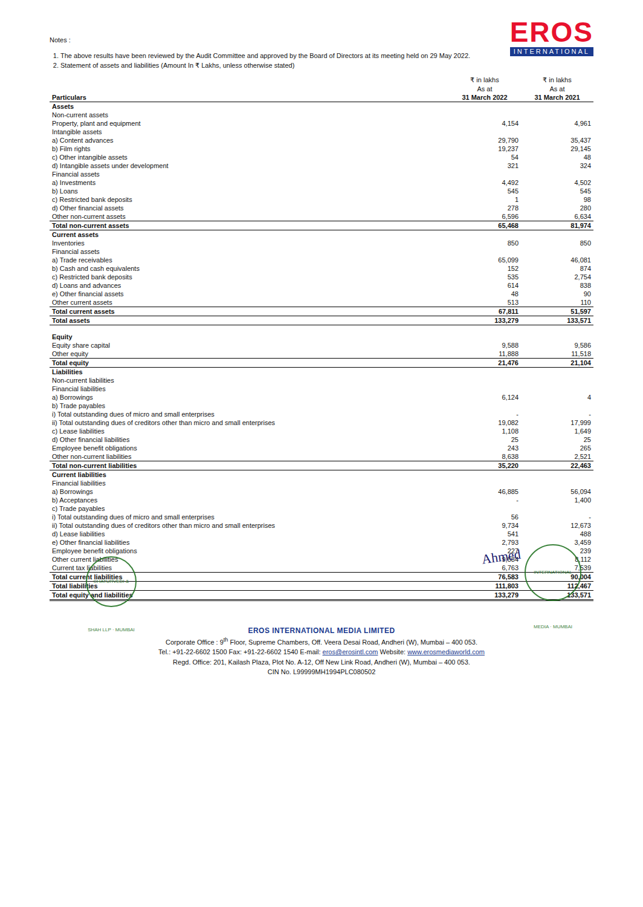EROS
INTERNATIONAL
Notes :
The above results have been reviewed by the Audit Committee and approved by the Board of Directors at its meeting held on 29 May 2022.
Statement of assets and liabilities (Amount In ₹ Lakhs, unless otherwise stated)
| | ₹ in lakhs | ₹ in lakhs |
| --- | --- | --- |
| Particulars | As at | As at |
| 31 March 2022 | 31 March 2021 |
| Assets | | |
| Non-current assets | | |
| Property, plant and equipment | 4,154 | 4,961 |
| Intangible assets | | |
| a) Content advances | 29,790 | 35,437 |
| b) Film rights | 19,237 | 29,145 |
| c) Other intangible assets | 54 | 48 |
| d) Intangible assets under development | 321 | 324 |
| Financial assets | | |
| a) Investments | 4,492 | 4,502 |
| b) Loans | 545 | 545 |
| c) Restricted bank deposits | 1 | 98 |
| d) Other financial assets | 278 | 280 |
| Other non-current assets | 6,596 | 6,634 |
| Total non-current assets | 65,468 | 81,974 |
| Current assets | | |
| Inventories | 850 | 850 |
| Financial assets | | |
| a) Trade receivables | 65,099 | 46,081 |
| b) Cash and cash equivalents | 152 | 874 |
| c) Restricted bank deposits | 535 | 2,754 |
| d) Loans and advances | 614 | 838 |
| e) Other financial assets | 48 | 90 |
| Other current assets | 513 | 110 |
| Total current assets | 67,811 | 51,597 |
| Total assets | 133,279 | 133,571 |
| Equity | | |
| Equity share capital | 9,588 | 9,586 |
| Other equity | 11,888 | 11,518 |
| Total equity | 21,476 | 21,104 |
| Liabilities | | |
| Non-current liabilities | | |
| Financial liabilities | | |
| a) Borrowings | 6,124 | 4 |
| b) Trade payables | | |
| i) Total outstanding dues of micro and small enterprises | - | - |
| ii) Total outstanding dues of creditors other than micro and small enterprises | 19,082 | 17,999 |
| c) Lease liabilities | 1,108 | 1,649 |
| d) Other financial liabilities | 25 | 25 |
| Employee benefit obligations | 243 | 265 |
| Other non-current liabilities | 8,638 | 2,521 |
| Total non-current liabilities | 35,220 | 22,463 |
| Current liabilities | | |
| Financial liabilities | | |
| a) Borrowings | 46,885 | 56,094 |
| b) Acceptances | - | 1,400 |
| c) Trade payables | | |
| i) Total outstanding dues of micro and small enterprises | 56 | - |
| ii) Total outstanding dues of creditors other than micro and small enterprises | 9,734 | 12,673 |
| d) Lease liabilities | 541 | 488 |
| e) Other financial liabilities | 2,793 | 3,459 |
| Employee benefit obligations | 227 | 239 |
| Other current liabilities | 9,584 | 8,112 |
| Current tax liabilities | 6,763 | 7,539 |
| Total current liabilities | 76,583 | 90,004 |
| Total liabilities | 111,803 | 112,467 |
| Total equity and liabilities | 133,279 | 133,571 |
Ahmed
INTERNATIONAL MEDIA · MUMBAI
CHATURVEDI & SHAH LLP · MUMBAI
EROS INTERNATIONAL MEDIA LIMITED
Corporate Office : 9th Floor, Supreme Chambers, Off. Veera Desai Road, Andheri (W), Mumbai – 400 053.
Tel.: +91-22-6602 1500 Fax: +91-22-6602 1540 E-mail: eros@erosintl.com Website: www.erosmediaworld.com
Regd. Office: 201, Kailash Plaza, Plot No. A-12, Off New Link Road, Andheri (W), Mumbai – 400 053.
CIN No. L99999MH1994PLC080502